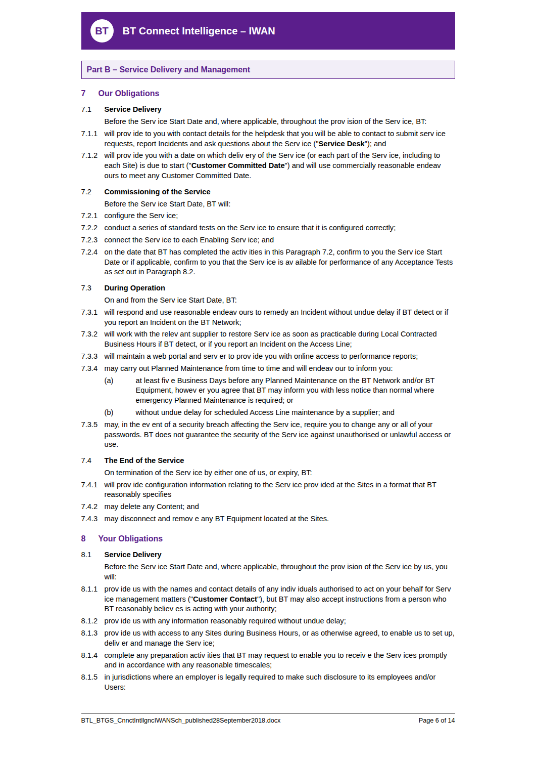BT
BT Connect Intelligence – IWAN
Part B – Service Delivery and Management
7 Our Obligations
7.1 Service Delivery
Before the Serv ice Start Date and, where applicable, throughout the prov ision of the Serv ice, BT:
7.1.1 will prov ide to you with contact details for the helpdesk that you will be able to contact to submit serv ice requests, report Incidents and ask questions about the Serv ice ("Service Desk"); and
7.1.2 will prov ide you with a date on which deliv ery of the Serv ice (or each part of the Serv ice, including to each Site) is due to start ("Customer Committed Date") and will use commercially reasonable endeav ours to meet any Customer Committed Date.
7.2 Commissioning of the Service
Before the Serv ice Start Date, BT will:
7.2.1 configure the Serv ice;
7.2.2 conduct a series of standard tests on the Serv ice to ensure that it is configured correctly;
7.2.3 connect the Serv ice to each Enabling Serv ice; and
7.2.4 on the date that BT has completed the activ ities in this Paragraph 7.2, confirm to you the Serv ice Start Date or if applicable, confirm to you that the Serv ice is av ailable for performance of any Acceptance Tests as set out in Paragraph 8.2.
7.3 During Operation
On and from the Serv ice Start Date, BT:
7.3.1 will respond and use reasonable endeav ours to remedy an Incident without undue delay if BT detect or if you report an Incident on the BT Network;
7.3.2 will work with the relev ant supplier to restore Serv ice as soon as practicable during Local Contracted Business Hours if BT detect, or if you report an Incident on the Access Line;
7.3.3 will maintain a web portal and serv er to prov ide you with online access to performance reports;
7.3.4 may carry out Planned Maintenance from time to time and will endeav our to inform you:
(a) at least fiv e Business Days before any Planned Maintenance on the BT Network and/or BT Equipment, howev er you agree that BT may inform you with less notice than normal where emergency Planned Maintenance is required; or
(b) without undue delay for scheduled Access Line maintenance by a supplier; and
7.3.5 may, in the ev ent of a security breach affecting the Serv ice, require you to change any or all of your passwords. BT does not guarantee the security of the Serv ice against unauthorised or unlawful access or use.
7.4 The End of the Service
On termination of the Serv ice by either one of us, or expiry, BT:
7.4.1 will prov ide configuration information relating to the Serv ice prov ided at the Sites in a format that BT reasonably specifies
7.4.2 may delete any Content; and
7.4.3 may disconnect and remov e any BT Equipment located at the Sites.
8 Your Obligations
8.1 Service Delivery
Before the Serv ice Start Date and, where applicable, throughout the prov ision of the Serv ice by us, you will:
8.1.1 prov ide us with the names and contact details of any indiv iduals authorised to act on your behalf for Serv ice management matters ("Customer Contact"), but BT may also accept instructions from a person who BT reasonably believ es is acting with your authority;
8.1.2 prov ide us with any information reasonably required without undue delay;
8.1.3 prov ide us with access to any Sites during Business Hours, or as otherwise agreed, to enable us to set up, deliv er and manage the Serv ice;
8.1.4 complete any preparation activ ities that BT may request to enable you to receiv e the Serv ices promptly and in accordance with any reasonable timescales;
8.1.5 in jurisdictions where an employer is legally required to make such disclosure to its employees and/or Users:
BTL_BTGS_CnnctIntllgncIWANSch_published28September2018.docx Page 6 of 14